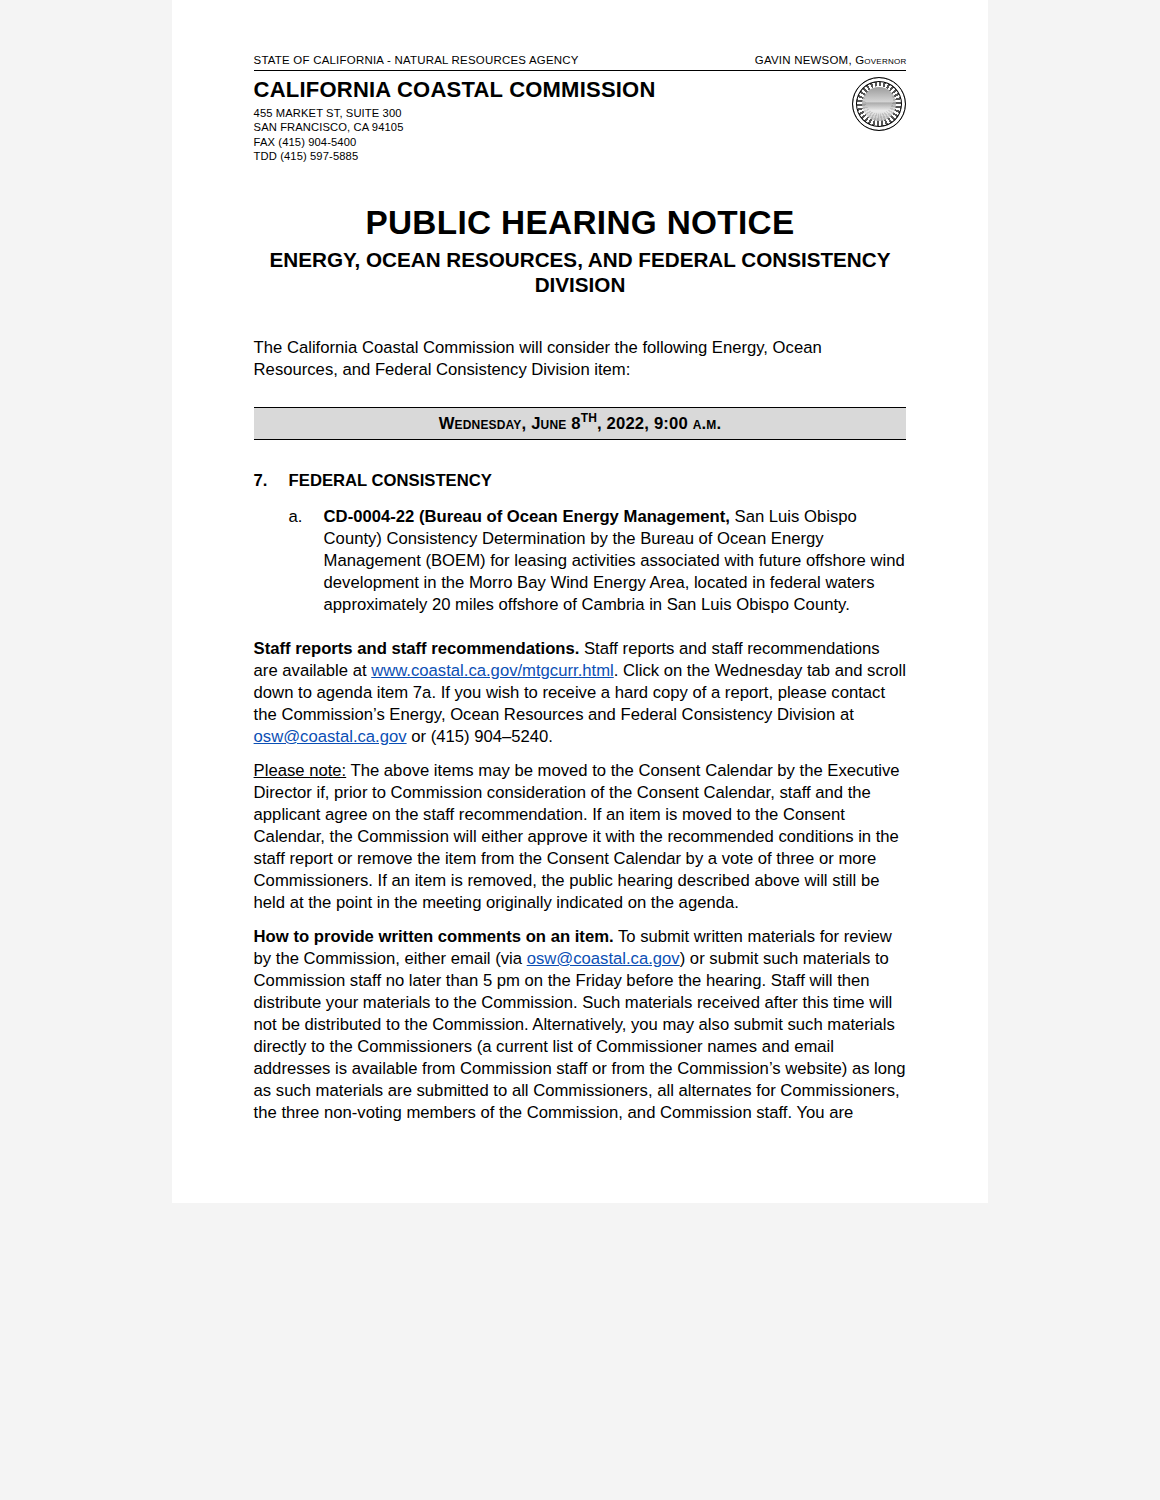State of California - Natural Resources Agency GAVIN NEWSOM, Governor
CALIFORNIA COASTAL COMMISSION
455 MARKET ST, SUITE 300
SAN FRANCISCO, CA 94105
FAX (415) 904-5400
TDD (415) 597-5885
PUBLIC HEARING NOTICE
Energy, Ocean Resources, and Federal Consistency
Division
The California Coastal Commission will consider the following Energy, Ocean Resources, and Federal Consistency Division item:
Wednesday, June 8TH, 2022, 9:00 a.m.
7.
FEDERAL CONSISTENCY
a.
CD-0004-22 (Bureau of Ocean Energy Management, San Luis Obispo County) Consistency Determination by the Bureau of Ocean Energy Management (BOEM) for leasing activities associated with future offshore wind development in the Morro Bay Wind Energy Area, located in federal waters approximately 20 miles offshore of Cambria in San Luis Obispo County.
Staff reports and staff recommendations. Staff reports and staff recommendations are available at www.coastal.ca.gov/mtgcurr.html. Click on the Wednesday tab and scroll down to agenda item 7a. If you wish to receive a hard copy of a report, please contact the Commission’s Energy, Ocean Resources and Federal Consistency Division at osw@coastal.ca.gov or (415) 904–5240.
Please note: The above items may be moved to the Consent Calendar by the Executive Director if, prior to Commission consideration of the Consent Calendar, staff and the applicant agree on the staff recommendation. If an item is moved to the Consent Calendar, the Commission will either approve it with the recommended conditions in the staff report or remove the item from the Consent Calendar by a vote of three or more Commissioners. If an item is removed, the public hearing described above will still be held at the point in the meeting originally indicated on the agenda.
How to provide written comments on an item. To submit written materials for review by the Commission, either email (via osw@coastal.ca.gov) or submit such materials to Commission staff no later than 5 pm on the Friday before the hearing. Staff will then distribute your materials to the Commission. Such materials received after this time will not be distributed to the Commission. Alternatively, you may also submit such materials directly to the Commissioners (a current list of Commissioner names and email addresses is available from Commission staff or from the Commission’s website) as long as such materials are submitted to all Commissioners, all alternates for Commissioners, the three non-voting members of the Commission, and Commission staff. You are